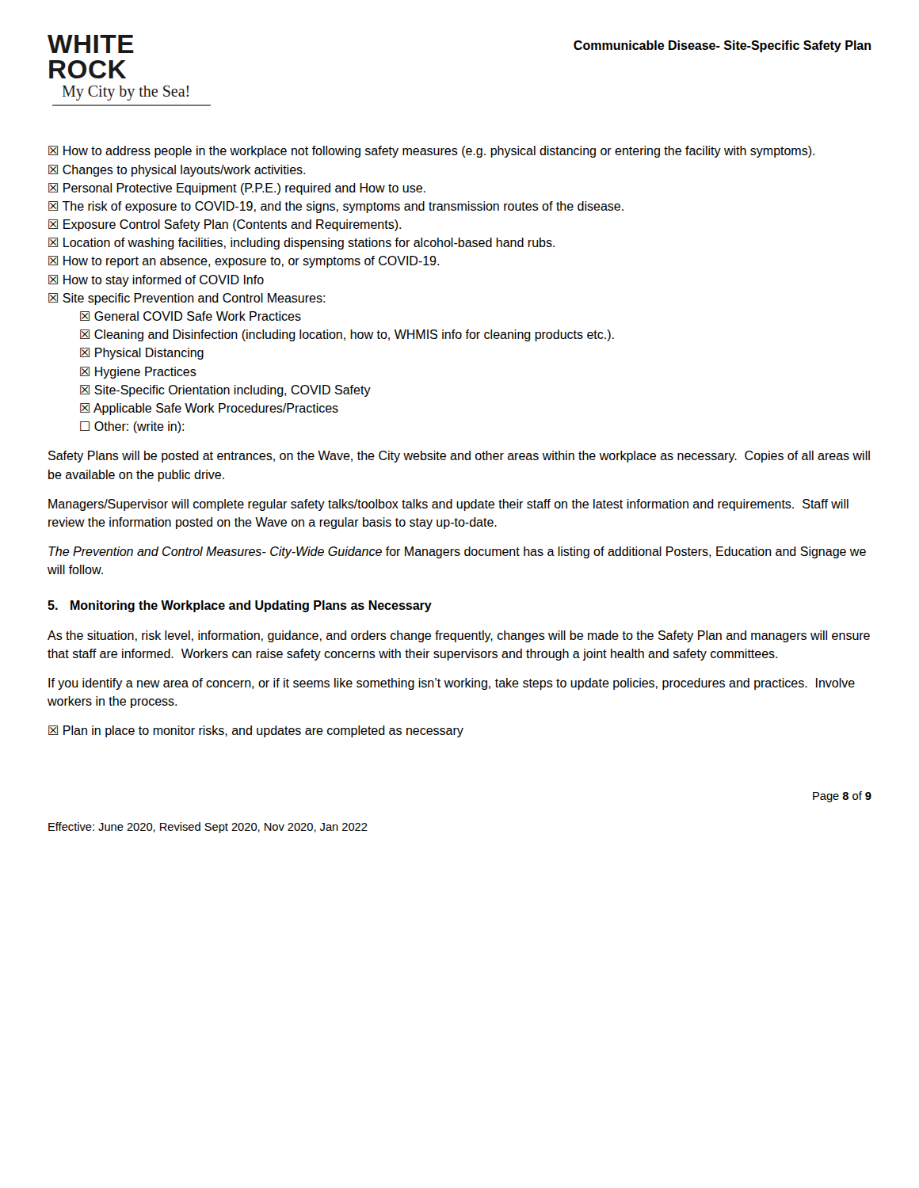WHITE ROCK
My City by the Sea!
Communicable Disease- Site-Specific Safety Plan
☒ How to address people in the workplace not following safety measures (e.g. physical distancing or entering the facility with symptoms).
☒ Changes to physical layouts/work activities.
☒ Personal Protective Equipment (P.P.E.) required and How to use.
☒ The risk of exposure to COVID-19, and the signs, symptoms and transmission routes of the disease.
☒ Exposure Control Safety Plan (Contents and Requirements).
☒ Location of washing facilities, including dispensing stations for alcohol-based hand rubs.
☒ How to report an absence, exposure to, or symptoms of COVID-19.
☒ How to stay informed of COVID Info
☒ Site specific Prevention and Control Measures:
☒ General COVID Safe Work Practices
☒ Cleaning and Disinfection (including location, how to, WHMIS info for cleaning products etc.).
☒ Physical Distancing
☒ Hygiene Practices
☒ Site-Specific Orientation including, COVID Safety
☒ Applicable Safe Work Procedures/Practices
☐ Other: (write in):
Safety Plans will be posted at entrances, on the Wave, the City website and other areas within the workplace as necessary. Copies of all areas will be available on the public drive.
Managers/Supervisor will complete regular safety talks/toolbox talks and update their staff on the latest information and requirements. Staff will review the information posted on the Wave on a regular basis to stay up-to-date.
The Prevention and Control Measures- City-Wide Guidance for Managers document has a listing of additional Posters, Education and Signage we will follow.
5. Monitoring the Workplace and Updating Plans as Necessary
As the situation, risk level, information, guidance, and orders change frequently, changes will be made to the Safety Plan and managers will ensure that staff are informed. Workers can raise safety concerns with their supervisors and through a joint health and safety committees.
If you identify a new area of concern, or if it seems like something isn’t working, take steps to update policies, procedures and practices. Involve workers in the process.
☒ Plan in place to monitor risks, and updates are completed as necessary
Page 8 of 9
Effective: June 2020, Revised Sept 2020, Nov 2020, Jan 2022